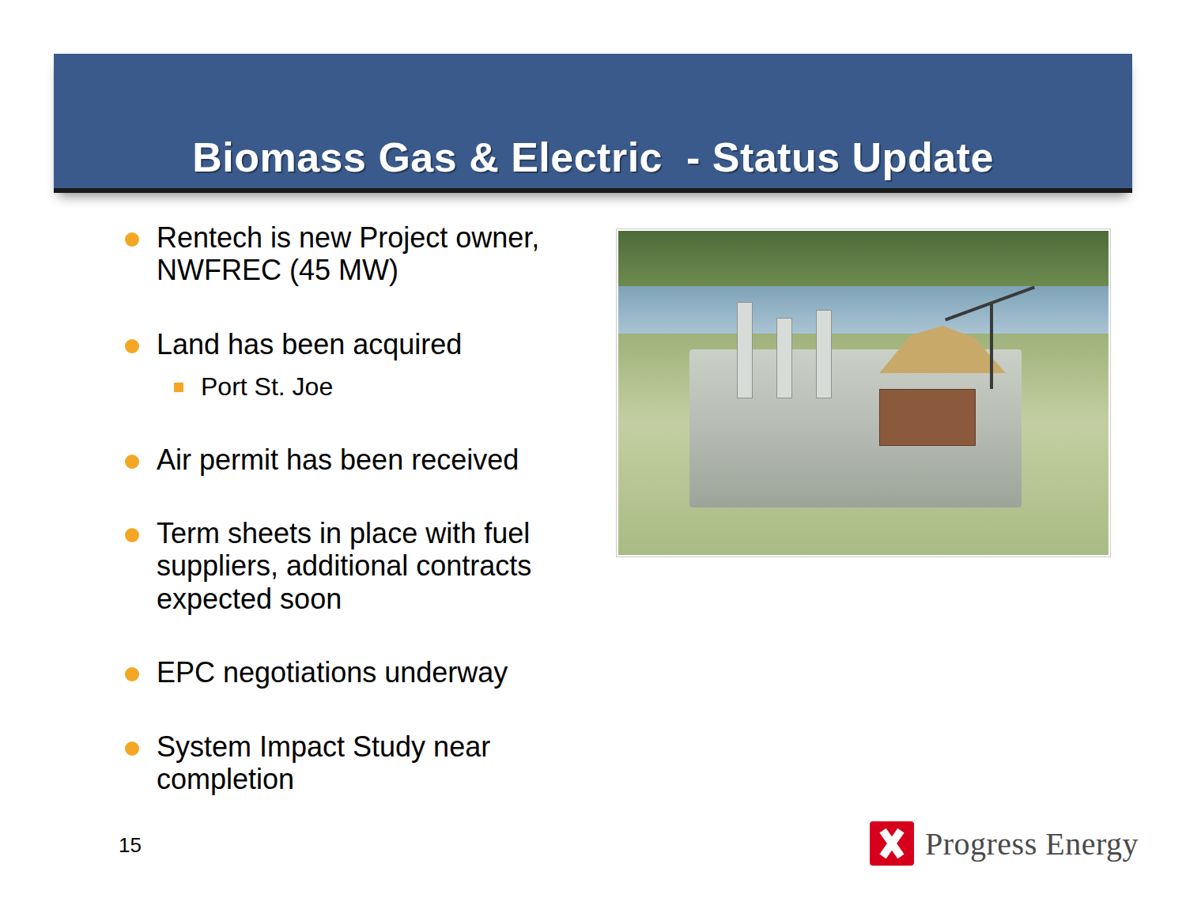Biomass Gas & Electric - Status Update
Rentech is new Project owner, NWFREC (45 MW)
Land has been acquired
Port St. Joe
Air permit has been received
Term sheets in place with fuel suppliers, additional contracts expected soon
EPC negotiations underway
System Impact Study near completion
15
Progress Energy